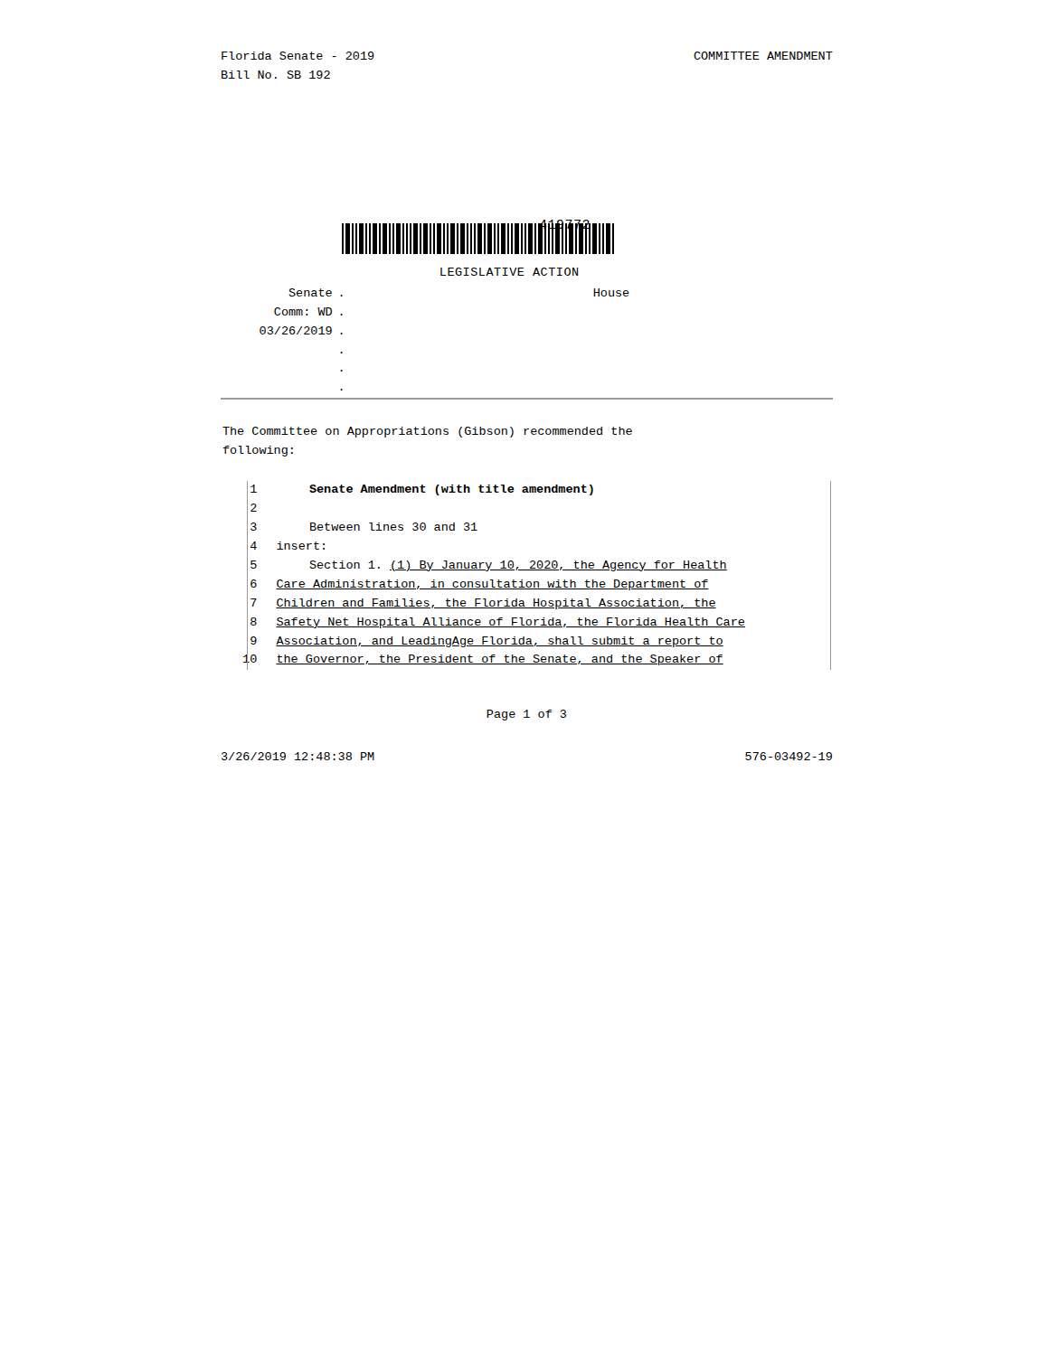Florida Senate - 2019 Bill No. SB 192
COMMITTEE AMENDMENT
419772
LEGISLATIVE ACTION
Senate
Comm: WD
03/26/2019
.
.
.
.
.
.
House
The Committee on Appropriations (Gibson) recommended the
following:
1 Senate Amendment (with title amendment)
2
3 Between lines 30 and 31
4 insert:
5 Section 1. (1) By January 10, 2020, the Agency for Health
6 Care Administration, in consultation with the Department of
7 Children and Families, the Florida Hospital Association, the
8 Safety Net Hospital Alliance of Florida, the Florida Health Care
9 Association, and LeadingAge Florida, shall submit a report to
10 the Governor, the President of the Senate, and the Speaker of
Page 1 of 3
3/26/2019 12:48:38 PM
576-03492-19